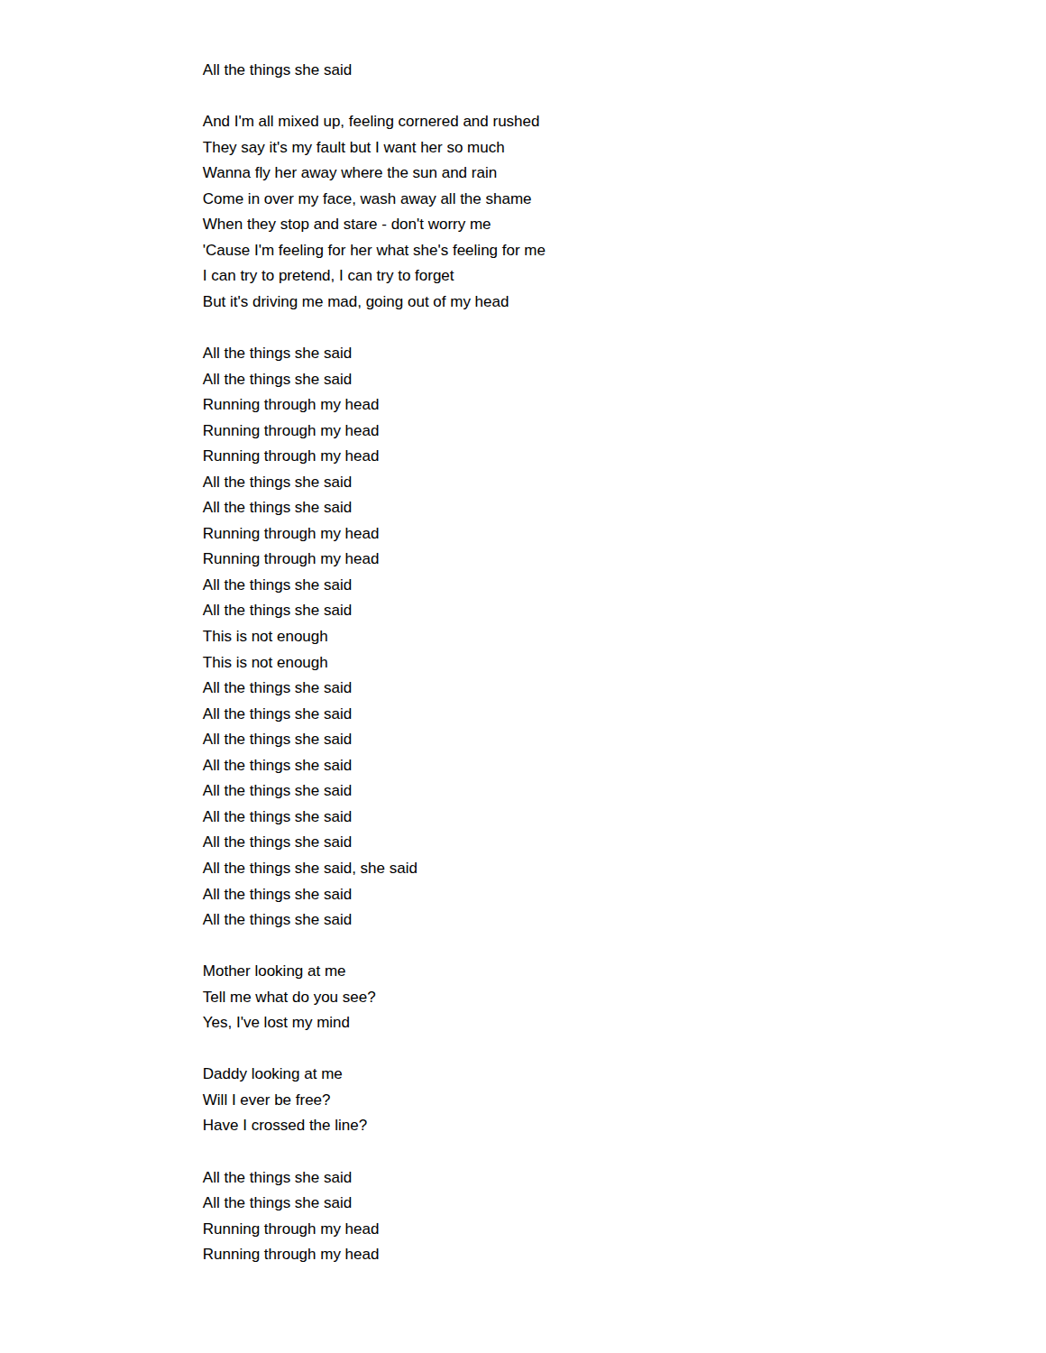All the things she said
And I'm all mixed up, feeling cornered and rushed
They say it's my fault but I want her so much
Wanna fly her away where the sun and rain
Come in over my face, wash away all the shame
When they stop and stare - don't worry me
'Cause I'm feeling for her what she's feeling for me
I can try to pretend, I can try to forget
But it's driving me mad, going out of my head
All the things she said
All the things she said
Running through my head
Running through my head
Running through my head
All the things she said
All the things she said
Running through my head
Running through my head
All the things she said
All the things she said
This is not enough
This is not enough
All the things she said
All the things she said
All the things she said
All the things she said
All the things she said
All the things she said
All the things she said
All the things she said, she said
All the things she said
All the things she said
Mother looking at me
Tell me what do you see?
Yes, I've lost my mind
Daddy looking at me
Will I ever be free?
Have I crossed the line?
All the things she said
All the things she said
Running through my head
Running through my head